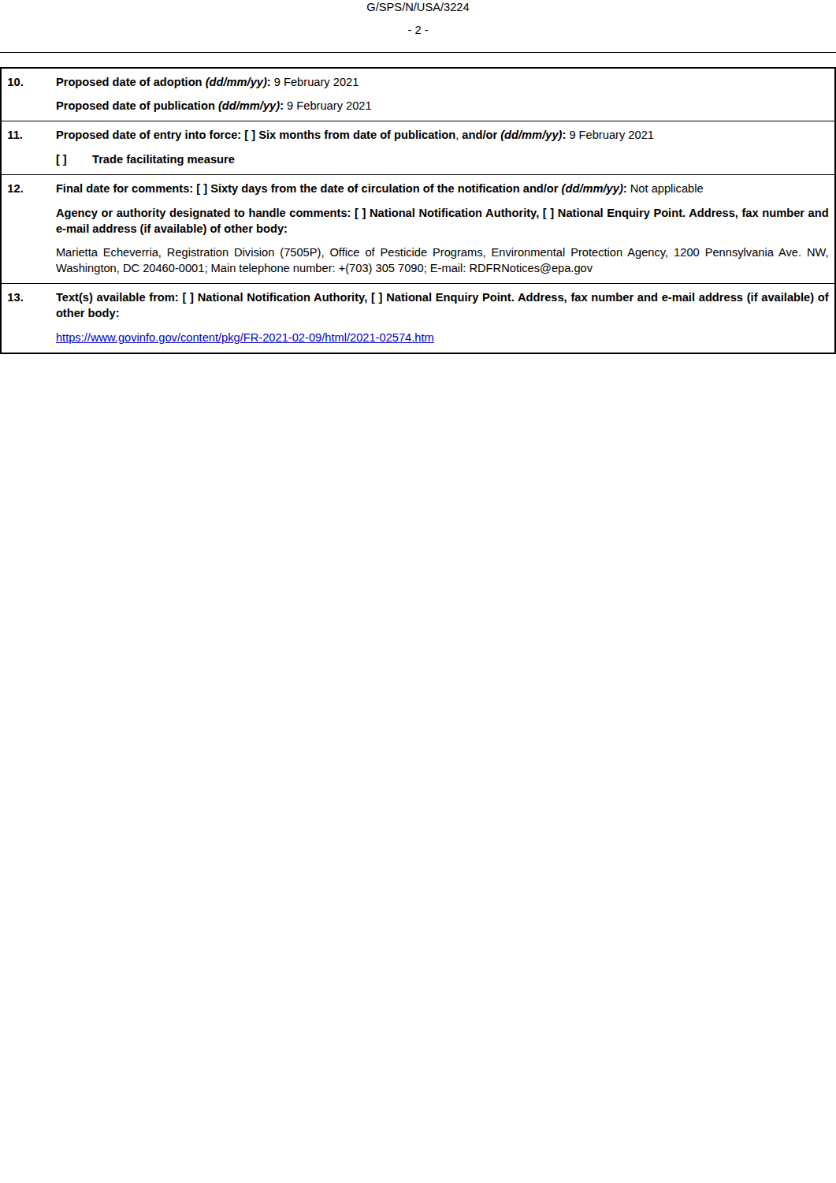G/SPS/N/USA/3224
- 2 -
| 10. | Proposed date of adoption (dd/mm/yy) : 9 February 2021 Proposed date of publication (dd/mm/yy) : 9 February 2021 |
| 11. | Proposed date of entry into force: [ ] Six months from date of publication , and/or (dd/mm/yy) : 9 February 2021 [ ] Trade facilitating measure |
| 12. | Final date for comments: [ ] Sixty days from the date of circulation of the notification and/or (dd/mm/yy) : Not applicable Agency or authority designated to handle comments: [ ] National Notification Authority, [ ] National Enquiry Point. Address, fax number and e-mail address (if available) of other body: Marietta Echeverria, Registration Division (7505P), Office of Pesticide Programs, Environmental Protection Agency, 1200 Pennsylvania Ave. NW, Washington, DC 20460-0001; Main telephone number: +(703) 305 7090; E-mail: RDFRNotices@epa.gov |
| 13. | Text(s) available from: [ ] National Notification Authority, [ ] National Enquiry Point. Address, fax number and e-mail address (if available) of other body: https://www.govinfo.gov/content/pkg/FR-2021-02-09/html/2021-02574.htm |